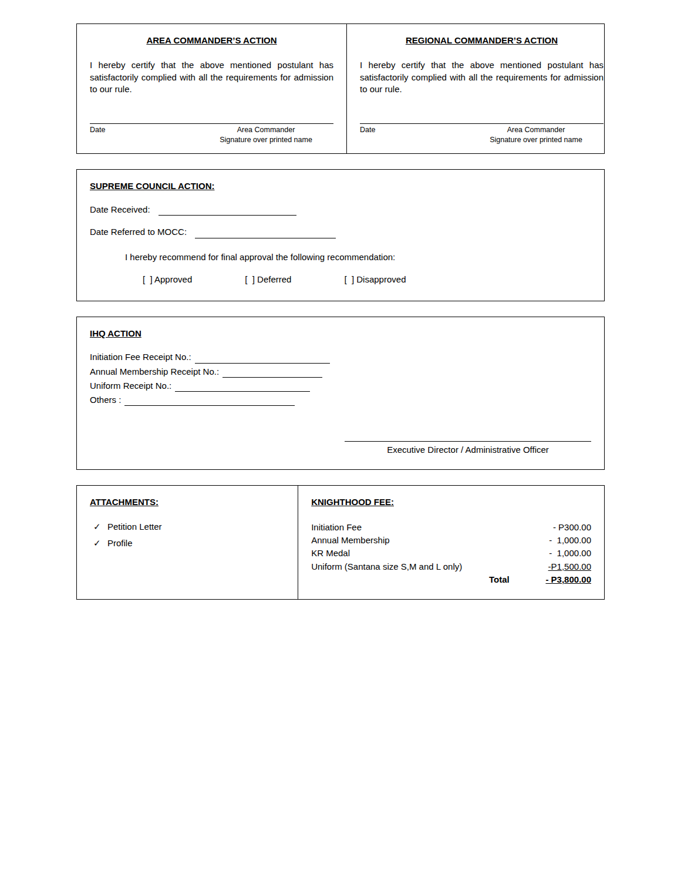AREA COMMANDER’S ACTION
I hereby certify that the above mentioned postulant has satisfactorily complied with all the requirements for admission to our rule.
Date
Area Commander
Signature over printed name
REGIONAL COMMANDER’S ACTION
I hereby certify that the above mentioned postulant has satisfactorily complied with all the requirements for admission to our rule.
Date
Area Commander
Signature over printed name
SUPREME COUNCIL ACTION:
Date Received:
Date Referred to MOCC:
I hereby recommend for final approval the following recommendation:
[ ] Approved [ ] Deferred [ ] Disapproved
IHQ ACTION
Initiation Fee Receipt No.:
Annual Membership Receipt No.:
Uniform Receipt No.:
Others :
Executive Director / Administrative Officer
ATTACHMENTS:
Petition Letter
Profile
KNIGHTHOOD FEE:
| Initiation Fee | - P300.00 |
| Annual Membership | - 1,000.00 |
| KR Medal | - 1,000.00 |
| Uniform (Santana size S,M and L only) | -P1,500.00 |
| Total | - P3,800.00 |